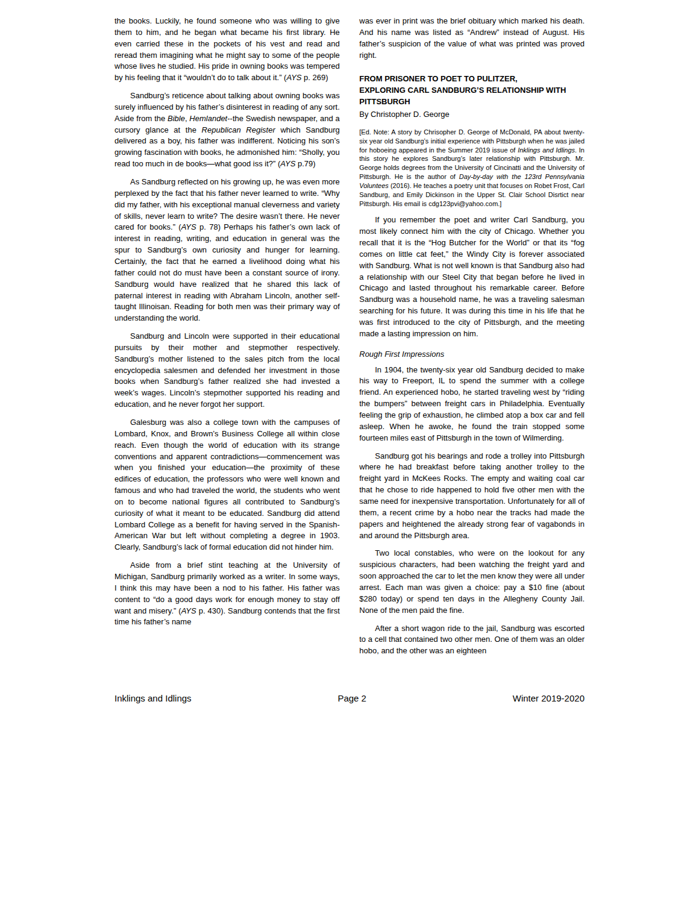the books. Luckily, he found someone who was willing to give them to him, and he began what became his first library. He even carried these in the pockets of his vest and read and reread them imagining what he might say to some of the people whose lives he studied. His pride in owning books was tempered by his feeling that it “wouldn’t do to talk about it.” (AYS p. 269)
Sandburg’s reticence about talking about owning books was surely influenced by his father’s disinterest in reading of any sort. Aside from the Bible, Hemlandet--the Swedish newspaper, and a cursory glance at the Republican Register which Sandburg delivered as a boy, his father was indifferent. Noticing his son’s growing fascination with books, he admonished him: “Sholly, you read too much in de books—what good iss it?” (AYS p.79)
As Sandburg reflected on his growing up, he was even more perplexed by the fact that his father never learned to write. “Why did my father, with his exceptional manual cleverness and variety of skills, never learn to write? The desire wasn’t there. He never cared for books.” (AYS p. 78) Perhaps his father’s own lack of interest in reading, writing, and education in general was the spur to Sandburg’s own curiosity and hunger for learning. Certainly, the fact that he earned a livelihood doing what his father could not do must have been a constant source of irony. Sandburg would have realized that he shared this lack of paternal interest in reading with Abraham Lincoln, another self-taught Illinoisan. Reading for both men was their primary way of understanding the world.
Sandburg and Lincoln were supported in their educational pursuits by their mother and stepmother respectively. Sandburg’s mother listened to the sales pitch from the local encyclopedia salesmen and defended her investment in those books when Sandburg’s father realized she had invested a week’s wages. Lincoln’s stepmother supported his reading and education, and he never forgot her support.
Galesburg was also a college town with the campuses of Lombard, Knox, and Brown’s Business College all within close reach. Even though the world of education with its strange conventions and apparent contradictions—commencement was when you finished your education—the proximity of these edifices of education, the professors who were well known and famous and who had traveled the world, the students who went on to become national figures all contributed to Sandburg’s curiosity of what it meant to be educated. Sandburg did attend Lombard College as a benefit for having served in the Spanish-American War but left without completing a degree in 1903. Clearly, Sandburg’s lack of formal education did not hinder him.
Aside from a brief stint teaching at the University of Michigan, Sandburg primarily worked as a writer. In some ways, I think this may have been a nod to his father. His father was content to “do a good days work for enough money to stay off want and misery.” (AYS p. 430). Sandburg contends that the first time his father’s name
was ever in print was the brief obituary which marked his death. And his name was listed as “Andrew” instead of August. His father’s suspicion of the value of what was printed was proved right.
From Prisoner to Poet to Pulitzer,
Exploring Carl Sandburg’s Relationship with Pittsburgh
By Christopher D. George
[Ed. Note: A story by Chrisopher D. George of McDonald, PA about twenty-six year old Sandburg’s initial experience with Pittsburgh when he was jailed for hoboeing appeared in the Summer 2019 issue of Inklings and Idlings. In this story he explores Sandburg’s later relationship with Pittsburgh. Mr. George holds degrees from the University of Cincinatti and the University of Pittsburgh. He is the author of Day-by-day with the 123rd Pennsylvania Voluntees (2016). He teaches a poetry unit that focuses on Robet Frost, Carl Sandburg, and Emily Dickinson in the Upper St. Clair School Disrtict near Pittsburgh. His email is cdg123pvi@yahoo.com.]
If you remember the poet and writer Carl Sandburg, you most likely connect him with the city of Chicago. Whether you recall that it is the “Hog Butcher for the World” or that its “fog comes on little cat feet,” the Windy City is forever associated with Sandburg. What is not well known is that Sandburg also had a relationship with our Steel City that began before he lived in Chicago and lasted throughout his remarkable career. Before Sandburg was a household name, he was a traveling salesman searching for his future. It was during this time in his life that he was first introduced to the city of Pittsburgh, and the meeting made a lasting impression on him.
Rough First Impressions
In 1904, the twenty-six year old Sandburg decided to make his way to Freeport, IL to spend the summer with a college friend. An experienced hobo, he started traveling west by “riding the bumpers” between freight cars in Philadelphia. Eventually feeling the grip of exhaustion, he climbed atop a box car and fell asleep. When he awoke, he found the train stopped some fourteen miles east of Pittsburgh in the town of Wilmerding.
Sandburg got his bearings and rode a trolley into Pittsburgh where he had breakfast before taking another trolley to the freight yard in McKees Rocks. The empty and waiting coal car that he chose to ride happened to hold five other men with the same need for inexpensive transportation. Unfortunately for all of them, a recent crime by a hobo near the tracks had made the papers and heightened the already strong fear of vagabonds in and around the Pittsburgh area.
Two local constables, who were on the lookout for any suspicious characters, had been watching the freight yard and soon approached the car to let the men know they were all under arrest. Each man was given a choice: pay a $10 fine (about $280 today) or spend ten days in the Allegheny County Jail. None of the men paid the fine.
After a short wagon ride to the jail, Sandburg was escorted to a cell that contained two other men. One of them was an older hobo, and the other was an eighteen
Inklings and Idlings
Page 2
Winter 2019-2020